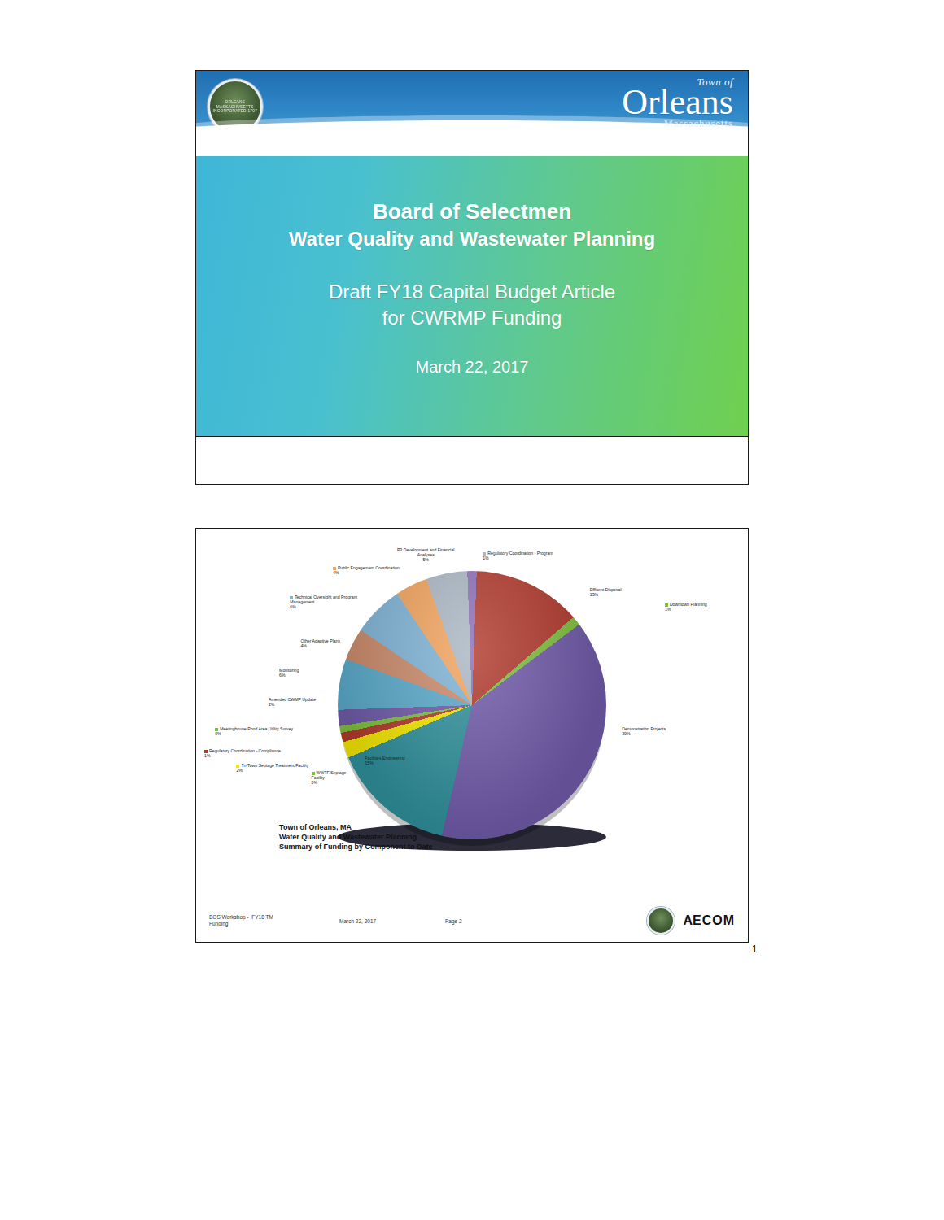ORLEANS
MASSACHUSETTS
INCORPORATED 1797
Town of
Orleans
Massachusetts
Board of Selectmen
Water Quality and Wastewater Planning
Draft FY18 Capital Budget Article
for CWRMP Funding
March 22, 2017
Regulatory Coordination - Program
1%
P3 Development and Financial
Analyses
5%
Public Engagement Coordination
4%
Technical Oversight and Program
Management
6%
Other Adaptive Plans
4%
Monitoring
6%
Amended CWMP Update
2%
Meetinghouse Pond Area Utility Survey
0%
Regulatory Coordination - Compliance
1%
Tri-Town Septage Treatment Facility
2%
WWTF/Septage
Facility
0%
Facilities Engineering
15%
Effluent Disposal
13%
Downtown Planning
1%
Demonstration Projects
39%
Town of Orleans, MA
Water Quality and Wastewater Planning
Summary of Funding by Component to Date
BOS Workshop - FY18 TM
Funding
March 22, 2017
Page 2
AECOM
1